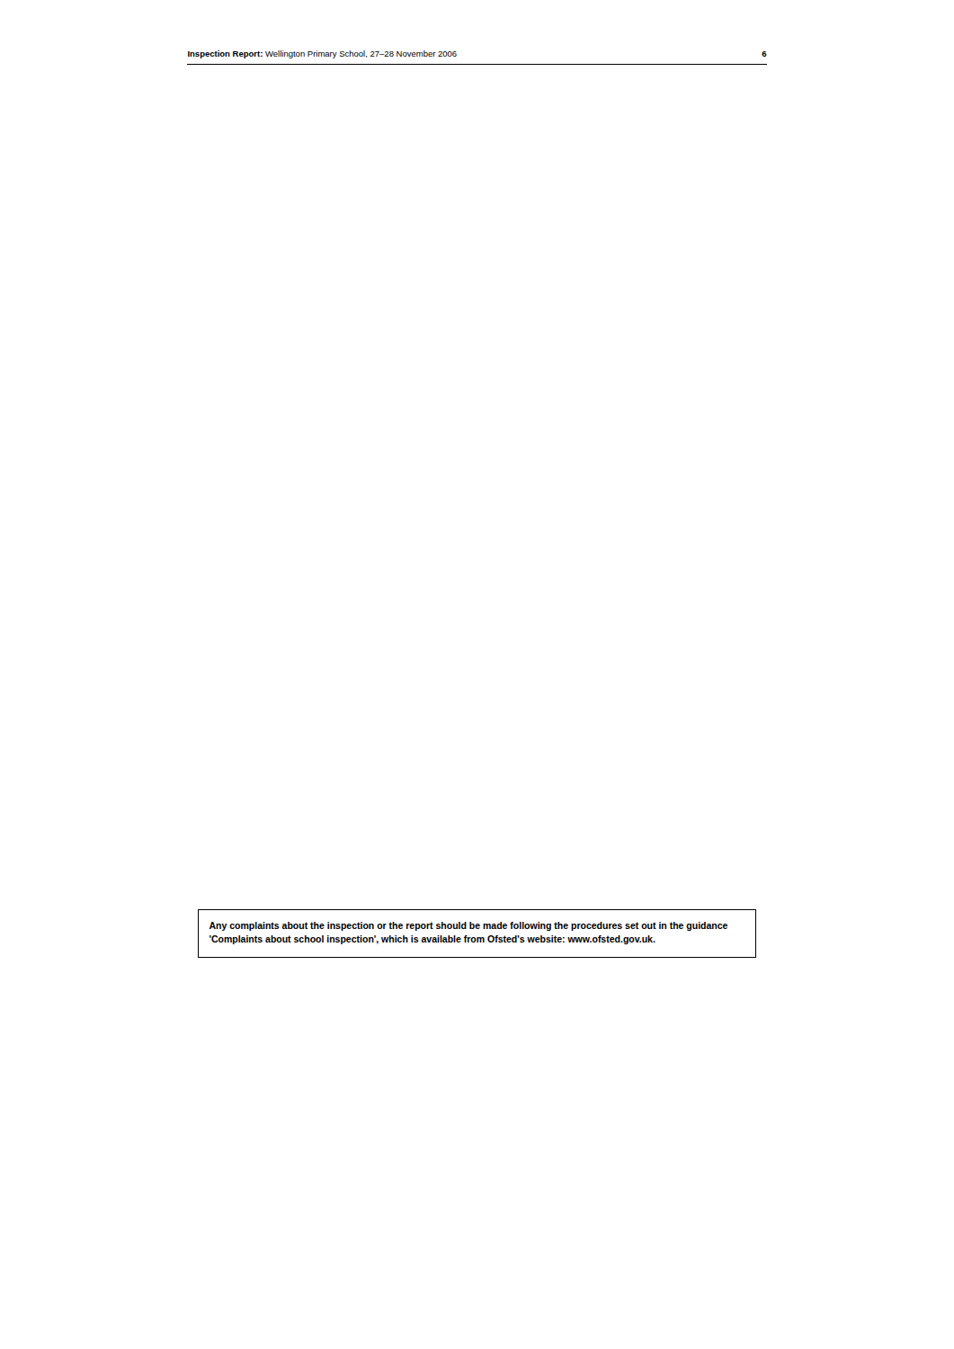Inspection Report: Wellington Primary School, 27–28 November 2006
6
Any complaints about the inspection or the report should be made following the procedures set out in the guidance 'Complaints about school inspection', which is available from Ofsted's website: www.ofsted.gov.uk.